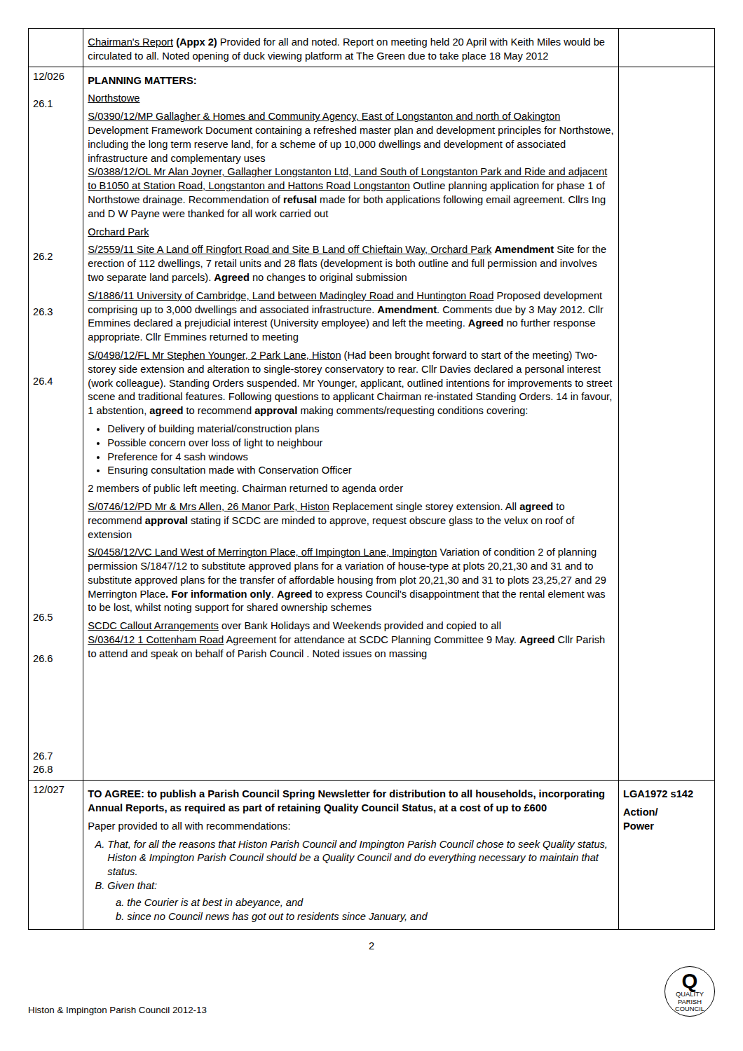| | Chairman's Report (Appx 2) Provided for all and noted. Report on meeting held 20 April with Keith Miles would be circulated to all. Noted opening of duck viewing platform at The Green due to take place 18 May 2012 | |
| 12/026 26.1 26.2 26.3 26.4 26.5 26.6 26.7 26.8 | PLANNING MATTERS: Northstowe S/0390/12/MP Gallagher & Homes and Community Agency, East of Longstanton and north of Oakington Development Framework Document containing a refreshed master plan and development principles for Northstowe, including the long term reserve land, for a scheme of up 10,000 dwellings and development of associated infrastructure and complementary uses S/0388/12/OL Mr Alan Joyner, Gallagher Longstanton Ltd, Land South of Longstanton Park and Ride and adjacent to B1050 at Station Road, Longstanton and Hattons Road Longstanton Outline planning application for phase 1 of Northstowe drainage. Recommendation of refusal made for both applications following email agreement. Cllrs Ing and D W Payne were thanked for all work carried out Orchard Park S/2559/11 Site A Land off Ringfort Road and Site B Land off Chieftain Way, Orchard Park Amendment Site for the erection of 112 dwellings, 7 retail units and 28 flats (development is both outline and full permission and involves two separate land parcels). Agreed no changes to original submission S/1886/11 University of Cambridge, Land between Madingley Road and Huntington Road Proposed development comprising up to 3,000 dwellings and associated infrastructure. Amendment . Comments due by 3 May 2012. Cllr Emmines declared a prejudicial interest (University employee) and left the meeting. Agreed no further response appropriate. Cllr Emmines returned to meeting S/0498/12/FL Mr Stephen Younger, 2 Park Lane, Histon (Had been brought forward to start of the meeting) Two-storey side extension and alteration to single-storey conservatory to rear. Cllr Davies declared a personal interest (work colleague). Standing Orders suspended. Mr Younger, applicant, outlined intentions for improvements to street scene and traditional features. Following questions to applicant Chairman re-instated Standing Orders. 14 in favour, 1 abstention, agreed to recommend approval making comments/requesting conditions covering: Delivery of building material/construction plans Possible concern over loss of light to neighbour Preference for 4 sash windows Ensuring consultation made with Conservation Officer 2 members of public left meeting. Chairman returned to agenda order S/0746/12/PD Mr & Mrs Allen, 26 Manor Park, Histon Replacement single storey extension. All agreed to recommend approval stating if SCDC are minded to approve, request obscure glass to the velux on roof of extension S/0458/12/VC Land West of Merrington Place, off Impington Lane, Impington Variation of condition 2 of planning permission S/1847/12 to substitute approved plans for a variation of house-type at plots 20,21,30 and 31 and to substitute approved plans for the transfer of affordable housing from plot 20,21,30 and 31 to plots 23,25,27 and 29 Merrington Place . For information only . Agreed to express Council's disappointment that the rental element was to be lost, whilst noting support for shared ownership schemes SCDC Callout Arrangements over Bank Holidays and Weekends provided and copied to all S/0364/12 1 Cottenham Road Agreement for attendance at SCDC Planning Committee 9 May. Agreed Cllr Parish to attend and speak on behalf of Parish Council . Noted issues on massing | |
| 12/027 | TO AGREE: to publish a Parish Council Spring Newsletter for distribution to all households, incorporating Annual Reports, as required as part of retaining Quality Council Status, at a cost of up to £600 Paper provided to all with recommendations: That, for all the reasons that Histon Parish Council and Impington Parish Council chose to seek Quality status, Histon & Impington Parish Council should be a Quality Council and do everything necessary to maintain that status. Given that: the Courier is at best in abeyance, and since no Council news has got out to residents since January, and | LGA1972 s142 Action/ Power |
2
Histon & Impington Parish Council 2012-13
Q QUALITY
PARISH
COUNCIL